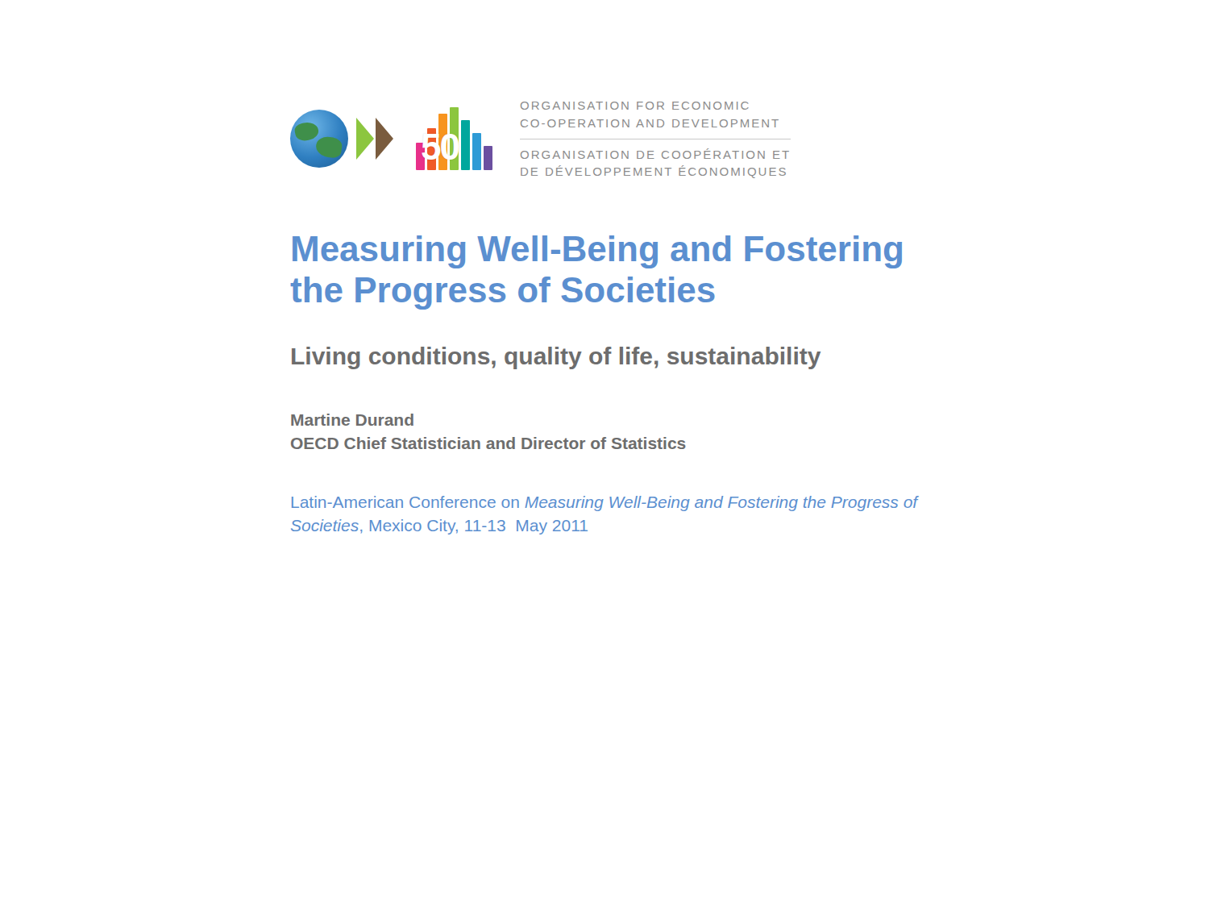50
ORGANISATION FOR ECONOMIC
CO-OPERATION AND DEVELOPMENT
ORGANISATION DE COOPÉRATION ET
DE DÉVELOPPEMENT ÉCONOMIQUES
Measuring Well-Being and Fostering the Progress of Societies
Living conditions, quality of life, sustainability
Martine Durand
OECD Chief Statistician and Director of Statistics
Latin-American Conference on Measuring Well-Being and Fostering the Progress of Societies, Mexico City, 11-13 May 2011